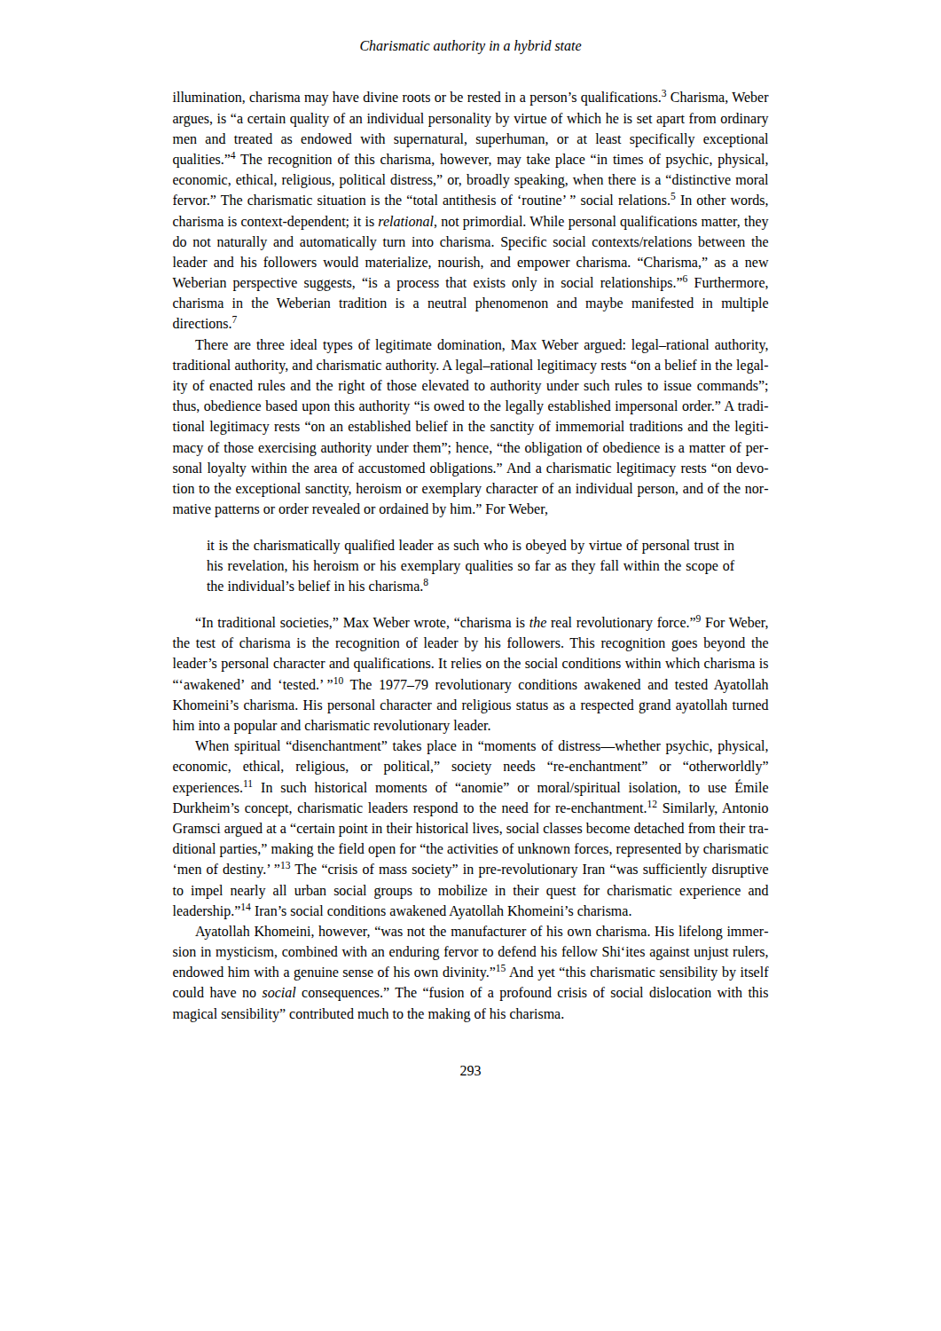Charismatic authority in a hybrid state
illumination, charisma may have divine roots or be rested in a person’s qualifications.3 Charisma, Weber argues, is “a certain quality of an individual personality by virtue of which he is set apart from ordinary men and treated as endowed with supernatural, superhuman, or at least specifically exceptional qualities.”4 The recognition of this charisma, however, may take place “in times of psychic, physical, economic, ethical, religious, political distress,” or, broadly speaking, when there is a “distinctive moral fervor.” The charismatic situation is the “total antithesis of ‘routine’ ” social relations.5 In other words, charisma is context-dependent; it is relational, not primordial. While personal qualifications matter, they do not naturally and automatically turn into charisma. Specific social contexts/relations between the leader and his followers would materialize, nourish, and empower charisma. “Charisma,” as a new Weberian perspective suggests, “is a process that exists only in social relationships.”6 Furthermore, charisma in the Weberian tradition is a neutral phenomenon and maybe manifested in multiple directions.7
There are three ideal types of legitimate domination, Max Weber argued: legal–rational authority, traditional authority, and charismatic authority. A legal–rational legitimacy rests “on a belief in the legality of enacted rules and the right of those elevated to authority under such rules to issue commands”; thus, obedience based upon this authority “is owed to the legally established impersonal order.” A traditional legitimacy rests “on an established belief in the sanctity of immemorial traditions and the legitimacy of those exercising authority under them”; hence, “the obligation of obedience is a matter of personal loyalty within the area of accustomed obligations.” And a charismatic legitimacy rests “on devotion to the exceptional sanctity, heroism or exemplary character of an individual person, and of the normative patterns or order revealed or ordained by him.” For Weber,
it is the charismatically qualified leader as such who is obeyed by virtue of personal trust in his revelation, his heroism or his exemplary qualities so far as they fall within the scope of the individual’s belief in his charisma.8
“In traditional societies,” Max Weber wrote, “charisma is the real revolutionary force.”9 For Weber, the test of charisma is the recognition of leader by his followers. This recognition goes beyond the leader’s personal character and qualifications. It relies on the social conditions within which charisma is “‘awakened’ and ‘tested.’ ”10 The 1977–79 revolutionary conditions awakened and tested Ayatollah Khomeini’s charisma. His personal character and religious status as a respected grand ayatollah turned him into a popular and charismatic revolutionary leader.
When spiritual “disenchantment” takes place in “moments of distress—whether psychic, physical, economic, ethical, religious, or political,” society needs “re-enchantment” or “otherworldly” experiences.11 In such historical moments of “anomie” or moral/spiritual isolation, to use Émile Durkheim’s concept, charismatic leaders respond to the need for re-enchantment.12 Similarly, Antonio Gramsci argued at a “certain point in their historical lives, social classes become detached from their traditional parties,” making the field open for “the activities of unknown forces, represented by charismatic ‘men of destiny.’ ”13 The “crisis of mass society” in pre-revolutionary Iran “was sufficiently disruptive to impel nearly all urban social groups to mobilize in their quest for charismatic experience and leadership.”14 Iran’s social conditions awakened Ayatollah Khomeini’s charisma.
Ayatollah Khomeini, however, “was not the manufacturer of his own charisma. His lifelong immersion in mysticism, combined with an enduring fervor to defend his fellow Shi‘ites against unjust rulers, endowed him with a genuine sense of his own divinity.”15 And yet “this charismatic sensibility by itself could have no social consequences.” The “fusion of a profound crisis of social dislocation with this magical sensibility” contributed much to the making of his charisma.
293